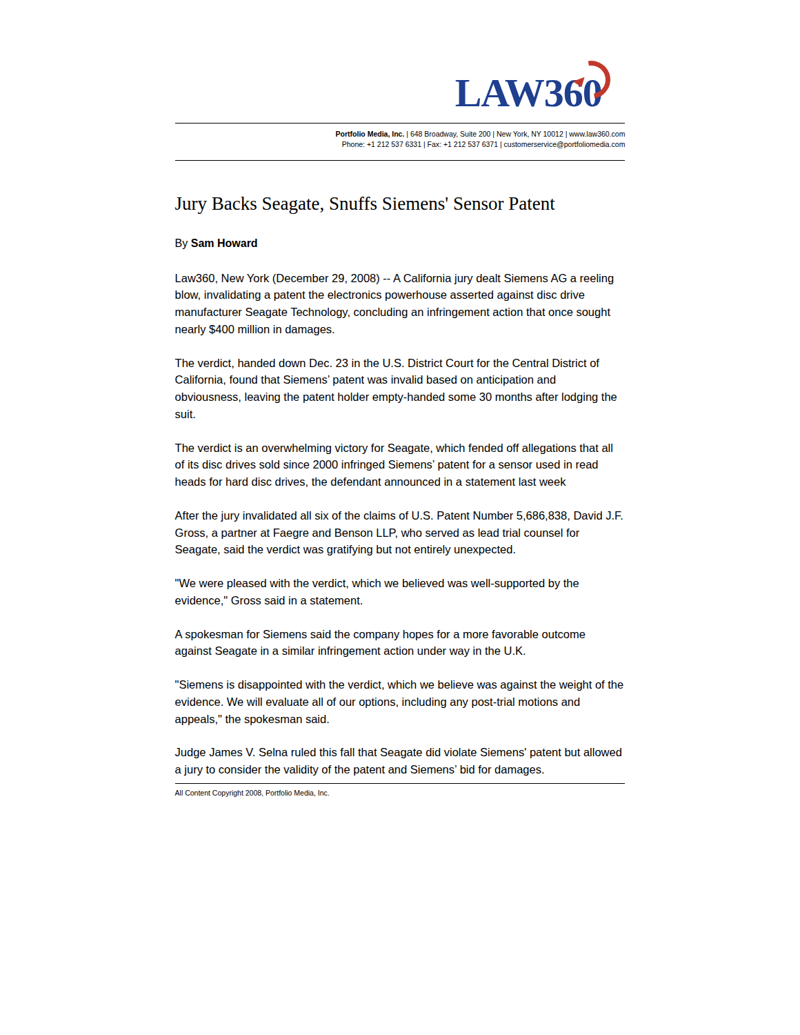LAW360
Portfolio Media, Inc. | 648 Broadway, Suite 200 | New York, NY 10012 | www.law360.com
Phone: +1 212 537 6331 | Fax: +1 212 537 6371 | customerservice@portfoliomedia.com
Jury Backs Seagate, Snuffs Siemens' Sensor Patent
By Sam Howard
Law360, New York (December 29, 2008) -- A California jury dealt Siemens AG a reeling blow, invalidating a patent the electronics powerhouse asserted against disc drive manufacturer Seagate Technology, concluding an infringement action that once sought nearly $400 million in damages.
The verdict, handed down Dec. 23 in the U.S. District Court for the Central District of California, found that Siemens’ patent was invalid based on anticipation and obviousness, leaving the patent holder empty-handed some 30 months after lodging the suit.
The verdict is an overwhelming victory for Seagate, which fended off allegations that all of its disc drives sold since 2000 infringed Siemens’ patent for a sensor used in read heads for hard disc drives, the defendant announced in a statement last week
After the jury invalidated all six of the claims of U.S. Patent Number 5,686,838, David J.F. Gross, a partner at Faegre and Benson LLP, who served as lead trial counsel for Seagate, said the verdict was gratifying but not entirely unexpected.
"We were pleased with the verdict, which we believed was well-supported by the evidence," Gross said in a statement.
A spokesman for Siemens said the company hopes for a more favorable outcome against Seagate in a similar infringement action under way in the U.K.
"Siemens is disappointed with the verdict, which we believe was against the weight of the evidence. We will evaluate all of our options, including any post-trial motions and appeals," the spokesman said.
Judge James V. Selna ruled this fall that Seagate did violate Siemens' patent but allowed a jury to consider the validity of the patent and Siemens’ bid for damages.
All Content Copyright 2008, Portfolio Media, Inc.